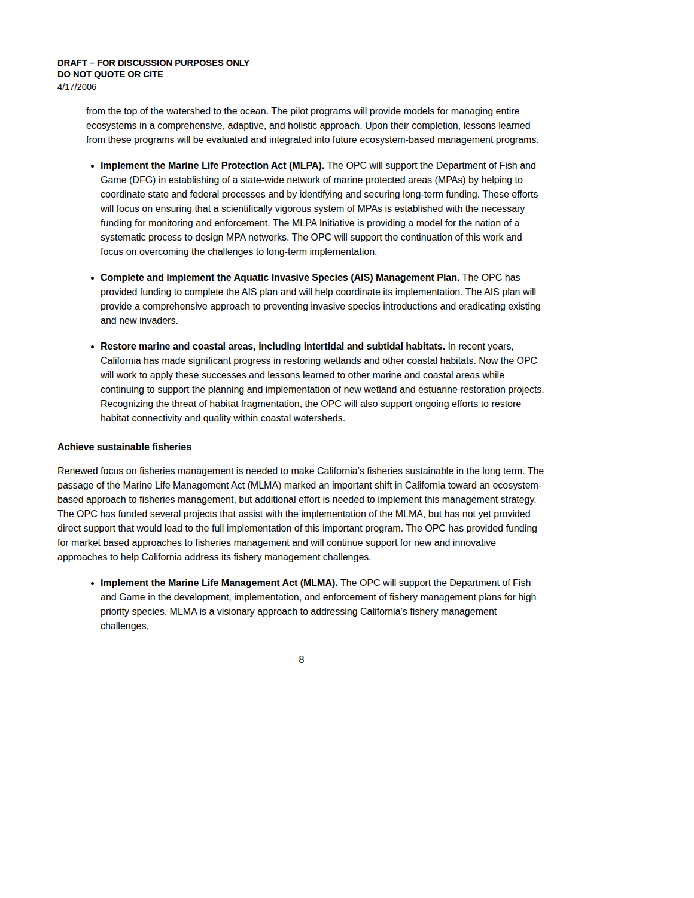DRAFT – FOR DISCUSSION PURPOSES ONLY
DO NOT QUOTE OR CITE
4/17/2006
from the top of the watershed to the ocean. The pilot programs will provide models for managing entire ecosystems in a comprehensive, adaptive, and holistic approach. Upon their completion, lessons learned from these programs will be evaluated and integrated into future ecosystem-based management programs.
Implement the Marine Life Protection Act (MLPA). The OPC will support the Department of Fish and Game (DFG) in establishing of a state-wide network of marine protected areas (MPAs) by helping to coordinate state and federal processes and by identifying and securing long-term funding. These efforts will focus on ensuring that a scientifically vigorous system of MPAs is established with the necessary funding for monitoring and enforcement. The MLPA Initiative is providing a model for the nation of a systematic process to design MPA networks. The OPC will support the continuation of this work and focus on overcoming the challenges to long-term implementation.
Complete and implement the Aquatic Invasive Species (AIS) Management Plan. The OPC has provided funding to complete the AIS plan and will help coordinate its implementation. The AIS plan will provide a comprehensive approach to preventing invasive species introductions and eradicating existing and new invaders.
Restore marine and coastal areas, including intertidal and subtidal habitats. In recent years, California has made significant progress in restoring wetlands and other coastal habitats. Now the OPC will work to apply these successes and lessons learned to other marine and coastal areas while continuing to support the planning and implementation of new wetland and estuarine restoration projects. Recognizing the threat of habitat fragmentation, the OPC will also support ongoing efforts to restore habitat connectivity and quality within coastal watersheds.
Achieve sustainable fisheries
Renewed focus on fisheries management is needed to make California’s fisheries sustainable in the long term. The passage of the Marine Life Management Act (MLMA) marked an important shift in California toward an ecosystem-based approach to fisheries management, but additional effort is needed to implement this management strategy. The OPC has funded several projects that assist with the implementation of the MLMA, but has not yet provided direct support that would lead to the full implementation of this important program. The OPC has provided funding for market based approaches to fisheries management and will continue support for new and innovative approaches to help California address its fishery management challenges.
Implement the Marine Life Management Act (MLMA). The OPC will support the Department of Fish and Game in the development, implementation, and enforcement of fishery management plans for high priority species. MLMA is a visionary approach to addressing California’s fishery management challenges,
8